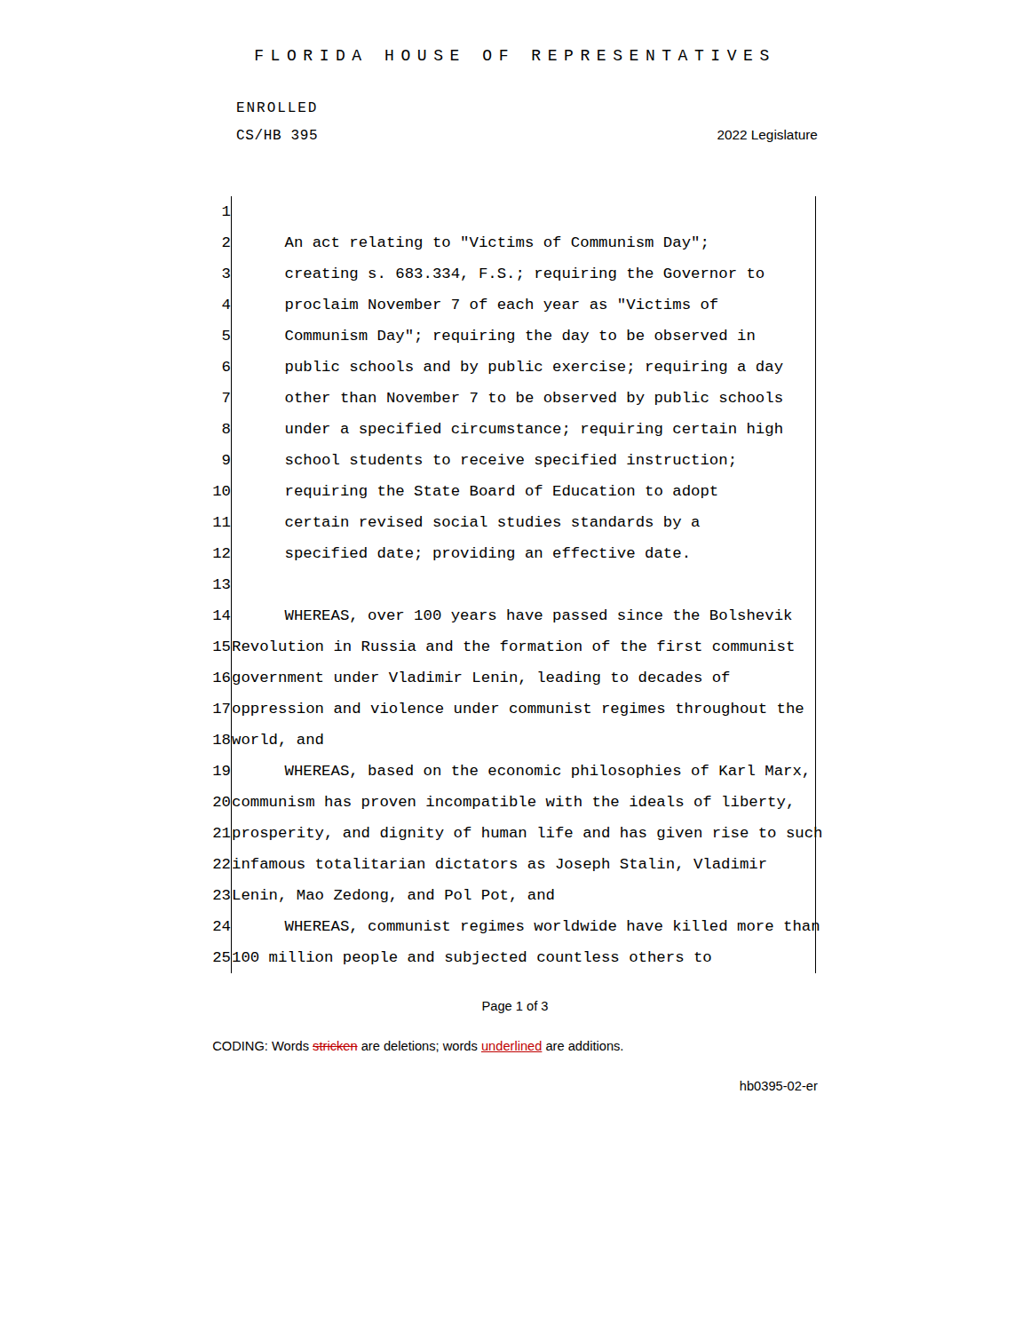FLORIDA HOUSE OF REPRESENTATIVES
ENROLLED
CS/HB 395 2022 Legislature
| 1 | |
| 2 | An act relating to "Victims of Communism Day"; |
| 3 | creating s. 683.334, F.S.; requiring the Governor to |
| 4 | proclaim November 7 of each year as "Victims of |
| 5 | Communism Day"; requiring the day to be observed in |
| 6 | public schools and by public exercise; requiring a day |
| 7 | other than November 7 to be observed by public schools |
| 8 | under a specified circumstance; requiring certain high |
| 9 | school students to receive specified instruction; |
| 10 | requiring the State Board of Education to adopt |
| 11 | certain revised social studies standards by a |
| 12 | specified date; providing an effective date. |
| 13 | |
| 14 | WHEREAS, over 100 years have passed since the Bolshevik |
| 15 | Revolution in Russia and the formation of the first communist |
| 16 | government under Vladimir Lenin, leading to decades of |
| 17 | oppression and violence under communist regimes throughout the |
| 18 | world, and |
| 19 | WHEREAS, based on the economic philosophies of Karl Marx, |
| 20 | communism has proven incompatible with the ideals of liberty, |
| 21 | prosperity, and dignity of human life and has given rise to such |
| 22 | infamous totalitarian dictators as Joseph Stalin, Vladimir |
| 23 | Lenin, Mao Zedong, and Pol Pot, and |
| 24 | WHEREAS, communist regimes worldwide have killed more than |
| 25 | 100 million people and subjected countless others to |
Page 1 of 3
CODING: Words stricken are deletions; words underlined are additions.
hb0395-02-er